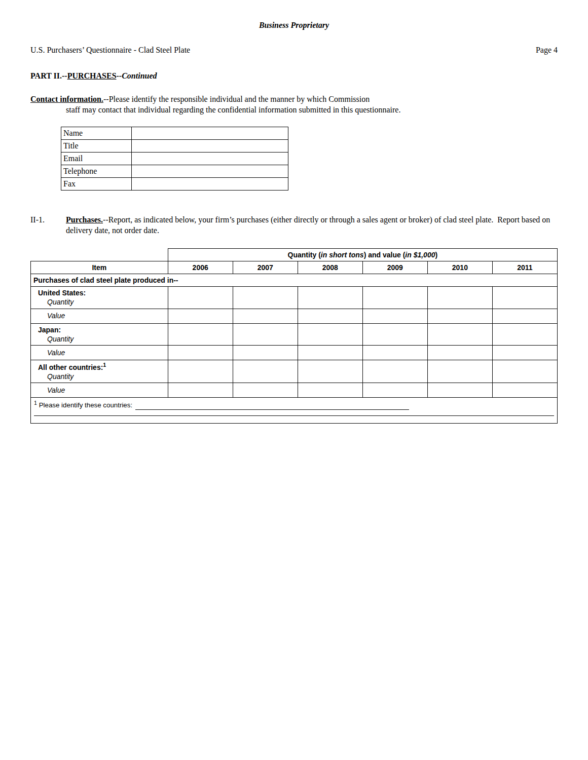Business Proprietary
U.S. Purchasers’ Questionnaire - Clad Steel Plate
Page 4
PART II.--PURCHASES--Continued
Contact information.--Please identify the responsible individual and the manner by which Commission
staff may contact that individual regarding the confidential information submitted in this questionnaire.
| Name | |
| Title | |
| Email | |
| Telephone | |
| Fax | |
II-1.
Purchases.--Report, as indicated below, your firm’s purchases (either directly or through a sales agent or broker) of clad steel plate. Report based on delivery date, not order date.
| | Quantity ( in short tons ) and value ( in $1,000 ) |
| --- | --- |
| Item | 2006 | 2007 | 2008 | 2009 | 2010 | 2011 |
| Purchases of clad steel plate produced in-- |
| United States: Quantity | | | | | | |
| Value | | | | | | |
| Japan: Quantity | | | | | | |
| Value | | | | | | |
| All other countries: 1 Quantity | | | | | | |
| Value | | | | | | |
| 1 Please identify these countries: |